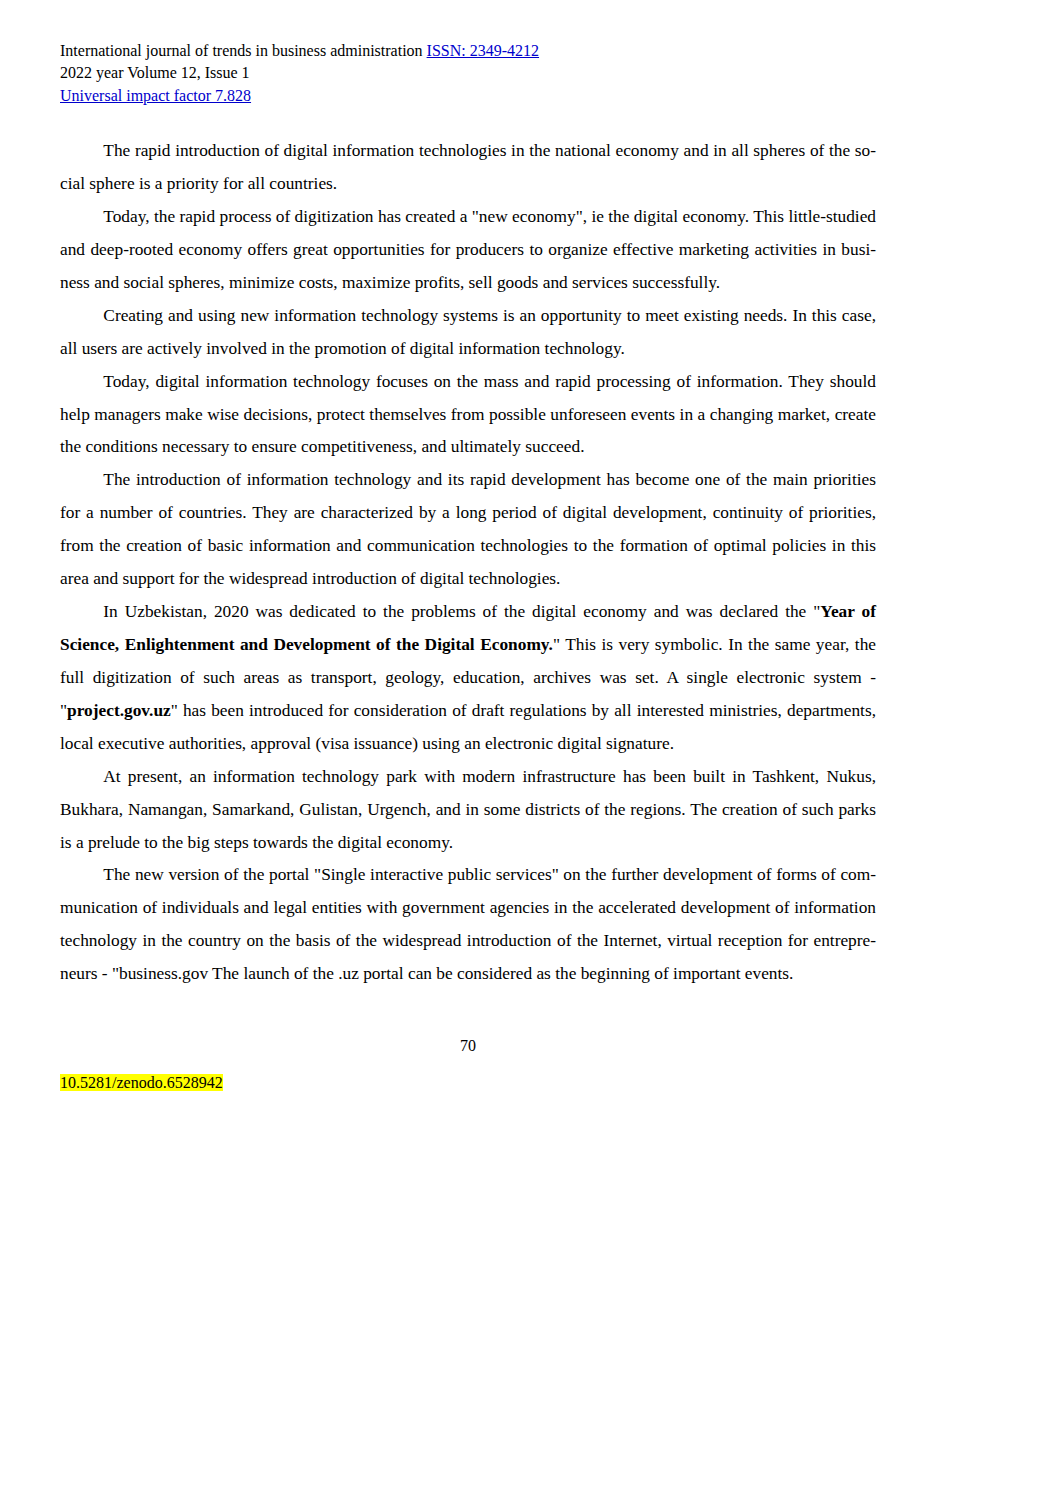International journal of trends in business administration ISSN: 2349-4212
2022 year Volume 12, Issue 1
Universal impact factor 7.828
The rapid introduction of digital information technologies in the national economy and in all spheres of the social sphere is a priority for all countries.
Today, the rapid process of digitization has created a "new economy", ie the digital economy. This little-studied and deep-rooted economy offers great opportunities for producers to organize effective marketing activities in business and social spheres, minimize costs, maximize profits, sell goods and services successfully.
Creating and using new information technology systems is an opportunity to meet existing needs. In this case, all users are actively involved in the promotion of digital information technology.
Today, digital information technology focuses on the mass and rapid processing of information. They should help managers make wise decisions, protect themselves from possible unforeseen events in a changing market, create the conditions necessary to ensure competitiveness, and ultimately succeed.
The introduction of information technology and its rapid development has become one of the main priorities for a number of countries. They are characterized by a long period of digital development, continuity of priorities, from the creation of basic information and communication technologies to the formation of optimal policies in this area and support for the widespread introduction of digital technologies.
In Uzbekistan, 2020 was dedicated to the problems of the digital economy and was declared the "Year of Science, Enlightenment and Development of the Digital Economy." This is very symbolic. In the same year, the full digitization of such areas as transport, geology, education, archives was set. A single electronic system - "project.gov.uz" has been introduced for consideration of draft regulations by all interested ministries, departments, local executive authorities, approval (visa issuance) using an electronic digital signature.
At present, an information technology park with modern infrastructure has been built in Tashkent, Nukus, Bukhara, Namangan, Samarkand, Gulistan, Urgench, and in some districts of the regions. The creation of such parks is a prelude to the big steps towards the digital economy.
The new version of the portal "Single interactive public services" on the further development of forms of communication of individuals and legal entities with government agencies in the accelerated development of information technology in the country on the basis of the widespread introduction of the Internet, virtual reception for entrepreneurs - "business.gov The launch of the .uz portal can be considered as the beginning of important events.
70
10.5281/zenodo.6528942